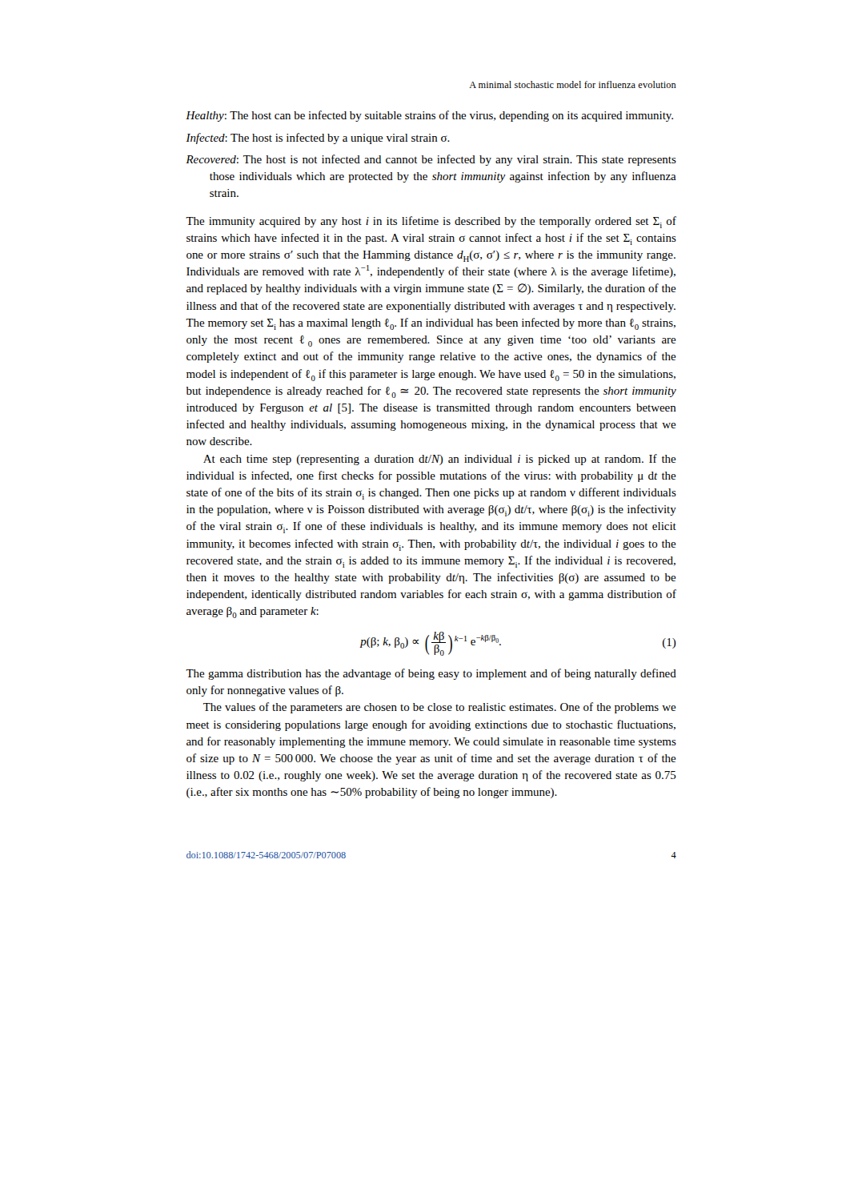A minimal stochastic model for influenza evolution
Healthy: The host can be infected by suitable strains of the virus, depending on its acquired immunity.
Infected: The host is infected by a unique viral strain σ.
Recovered: The host is not infected and cannot be infected by any viral strain. This state represents those individuals which are protected by the short immunity against infection by any influenza strain.
The immunity acquired by any host i in its lifetime is described by the temporally ordered set Σi of strains which have infected it in the past. A viral strain σ cannot infect a host i if the set Σi contains one or more strains σ′ such that the Hamming distance dH(σ, σ′) ≤ r, where r is the immunity range. Individuals are removed with rate λ−1, independently of their state (where λ is the average lifetime), and replaced by healthy individuals with a virgin immune state (Σ = ∅). Similarly, the duration of the illness and that of the recovered state are exponentially distributed with averages τ and η respectively. The memory set Σi has a maximal length ℓ0. If an individual has been infected by more than ℓ0 strains, only the most recent ℓ0 ones are remembered. Since at any given time ‘too old’ variants are completely extinct and out of the immunity range relative to the active ones, the dynamics of the model is independent of ℓ0 if this parameter is large enough. We have used ℓ0 = 50 in the simulations, but independence is already reached for ℓ0 ≃ 20. The recovered state represents the short immunity introduced by Ferguson et al [5]. The disease is transmitted through random encounters between infected and healthy individuals, assuming homogeneous mixing, in the dynamical process that we now describe.
At each time step (representing a duration dt/N) an individual i is picked up at random. If the individual is infected, one first checks for possible mutations of the virus: with probability μ dt the state of one of the bits of its strain σi is changed. Then one picks up at random ν different individuals in the population, where ν is Poisson distributed with average β(σi) dt/τ, where β(σi) is the infectivity of the viral strain σi. If one of these individuals is healthy, and its immune memory does not elicit immunity, it becomes infected with strain σi. Then, with probability dt/τ, the individual i goes to the recovered state, and the strain σi is added to its immune memory Σi. If the individual i is recovered, then it moves to the healthy state with probability dt/η. The infectivities β(σ) are assumed to be independent, identically distributed random variables for each strain σ, with a gamma distribution of average β0 and parameter k:
p(β; k, β0) ∝ (kβ β0)k−1 e−kβ/β0. (1)
The gamma distribution has the advantage of being easy to implement and of being naturally defined only for nonnegative values of β.
The values of the parameters are chosen to be close to realistic estimates. One of the problems we meet is considering populations large enough for avoiding extinctions due to stochastic fluctuations, and for reasonably implementing the immune memory. We could simulate in reasonable time systems of size up to N = 500 000. We choose the year as unit of time and set the average duration τ of the illness to 0.02 (i.e., roughly one week). We set the average duration η of the recovered state as 0.75 (i.e., after six months one has ∼50% probability of being no longer immune).
J. Stat. Mech. (2005) P07008
doi:10.1088/1742-5468/2005/07/P07008 4